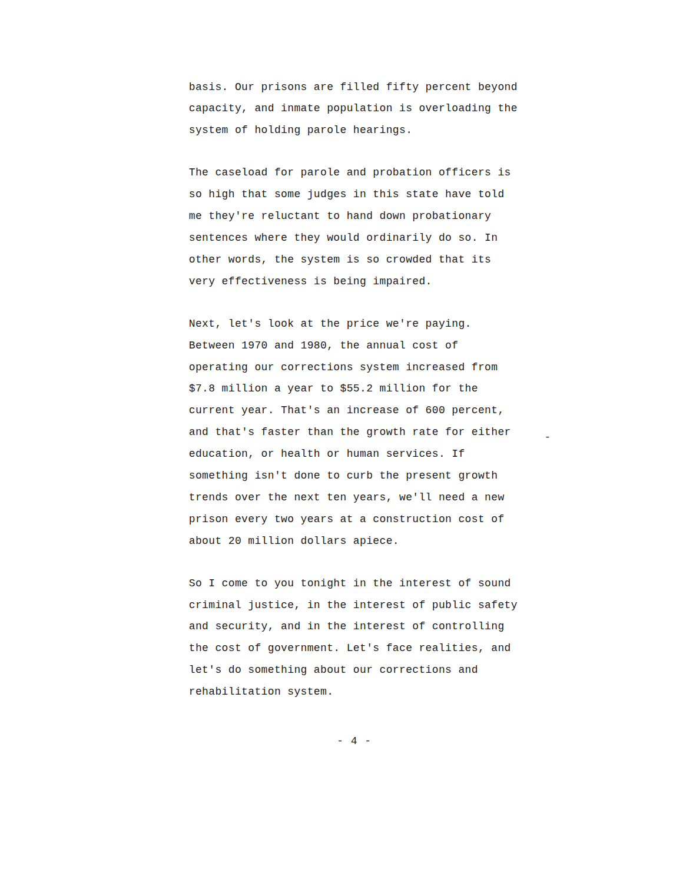basis. Our prisons are filled fifty percent beyond capacity, and inmate population is overloading the system of holding parole hearings.
The caseload for parole and probation officers is so high that some judges in this state have told me they're reluctant to hand down probationary sentences where they would ordinarily do so. In other words, the system is so crowded that its very effectiveness is being impaired.
Next, let's look at the price we're paying. Between 1970 and 1980, the annual cost of operating our corrections system increased from $7.8 million a year to $55.2 million for the current year. That's an increase of 600 percent, and that's faster than the growth rate for either education, or health or human services. If something isn't done to curb the present growth trends over the next ten years, we'll need a new prison every two years at a construction cost of about 20 million dollars apiece.
So I come to you tonight in the interest of sound criminal justice, in the interest of public safety and security, and in the interest of controlling the cost of government. Let's face realities, and let's do something about our corrections and rehabilitation system.
-
- 4 -